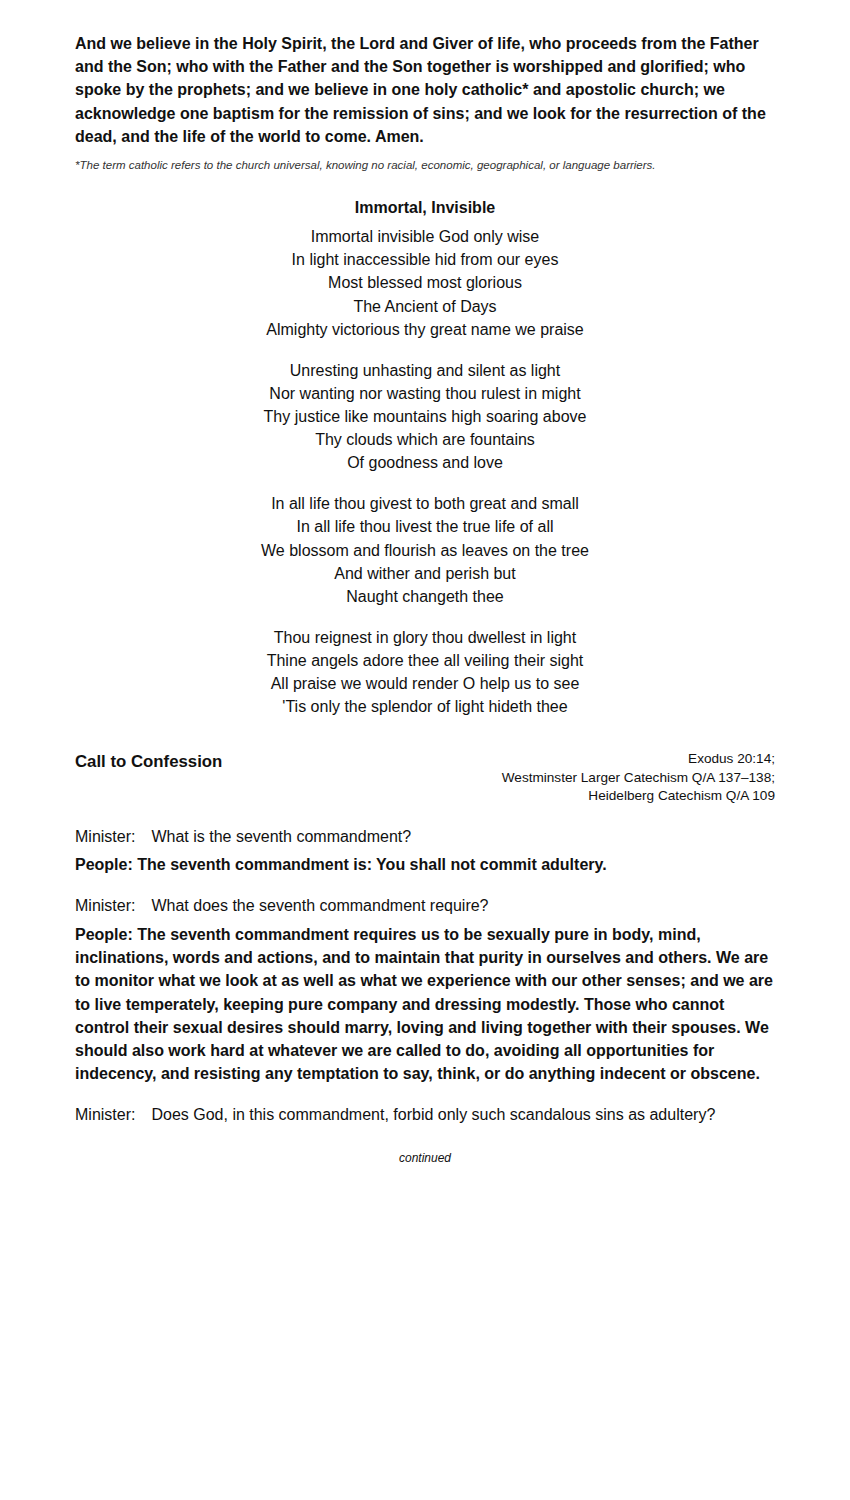And we believe in the Holy Spirit, the Lord and Giver of life, who proceeds from the Father and the Son; who with the Father and the Son together is worshipped and glorified; who spoke by the prophets; and we believe in one holy catholic* and apostolic church; we acknowledge one baptism for the remission of sins; and we look for the resurrection of the dead, and the life of the world to come. Amen.
*The term catholic refers to the church universal, knowing no racial, economic, geographical, or language barriers.
Immortal, Invisible
Immortal invisible God only wise
In light inaccessible hid from our eyes
Most blessed most glorious
The Ancient of Days
Almighty victorious thy great name we praise
Unresting unhasting and silent as light
Nor wanting nor wasting thou rulest in might
Thy justice like mountains high soaring above
Thy clouds which are fountains
Of goodness and love
In all life thou givest to both great and small
In all life thou livest the true life of all
We blossom and flourish as leaves on the tree
And wither and perish but
Naught changeth thee
Thou reignest in glory thou dwellest in light
Thine angels adore thee all veiling their sight
All praise we would render O help us to see
'Tis only the splendor of light hideth thee
Call to Confession
Exodus 20:14;
Westminster Larger Catechism Q/A 137–138;
Heidelberg Catechism Q/A 109
Minister: What is the seventh commandment?
People: The seventh commandment is: You shall not commit adultery.
Minister: What does the seventh commandment require?
People: The seventh commandment requires us to be sexually pure in body, mind, inclinations, words and actions, and to maintain that purity in ourselves and others. We are to monitor what we look at as well as what we experience with our other senses; and we are to live temperately, keeping pure company and dressing modestly. Those who cannot control their sexual desires should marry, loving and living together with their spouses. We should also work hard at whatever we are called to do, avoiding all opportunities for indecency, and resisting any temptation to say, think, or do anything indecent or obscene.
Minister: Does God, in this commandment, forbid only such scandalous sins as adultery?
continued